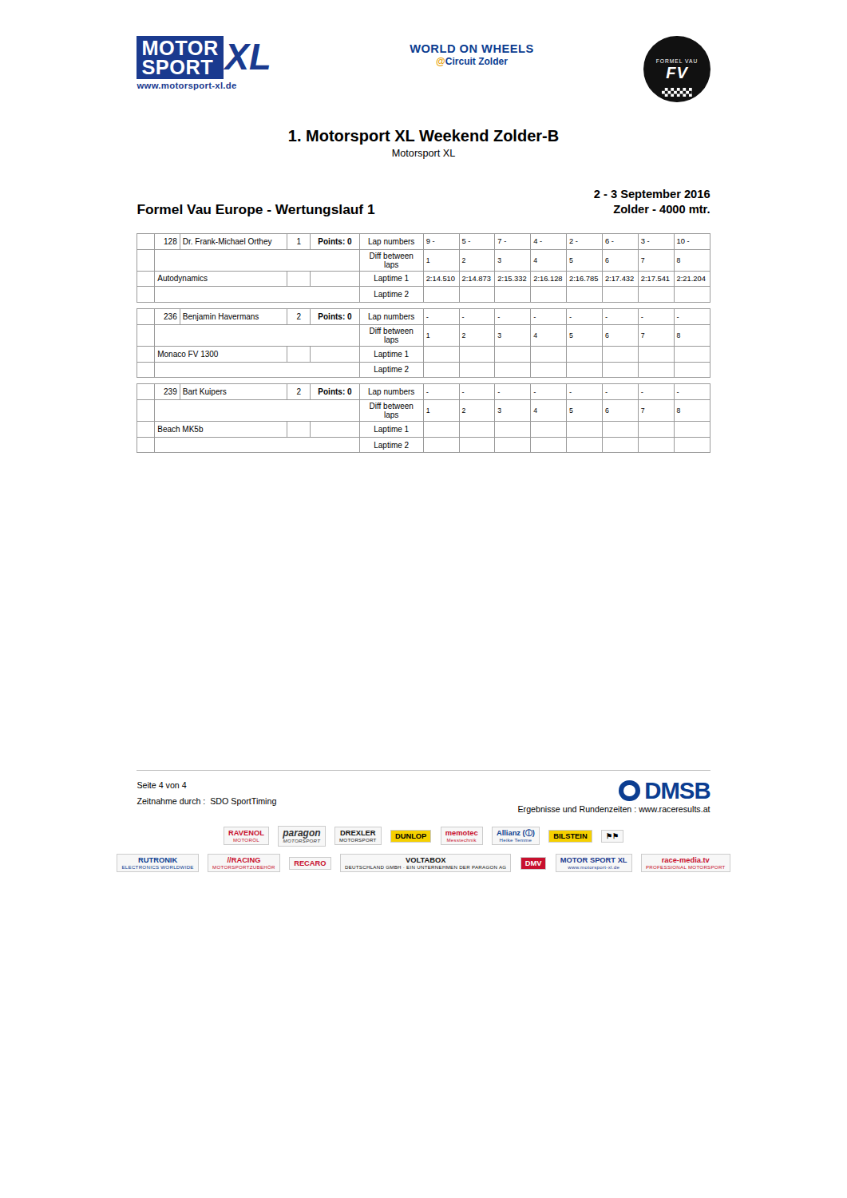MOTOR
SPORT
XL
www.motorsport-xl.de
WORLD ON WHEELS
@Circuit Zolder
FORMEL VAU
FV
1. Motorsport XL Weekend Zolder-B
Motorsport XL
Formel Vau Europe - Wertungslauf 1
2 - 3 September 2016
Zolder - 4000 mtr.
| | 128 | Dr. Frank-Michael Orthey | 1 | Points: 0 | Lap numbers | 9 - | 5 - | 7 - | 4 - | 2 - | 6 - | 3 - | 10 - |
| | | Diff between laps | 1 | 2 | 3 | 4 | 5 | 6 | 7 | 8 |
| | Autodynamics | | | Laptime 1 | 2:14.510 | 2:14.873 | 2:15.332 | 2:16.128 | 2:16.785 | 2:17.432 | 2:17.541 | 2:21.204 |
| | | Laptime 2 | | | | | | | | |
| | 236 | Benjamin Havermans | 2 | Points: 0 | Lap numbers | - | - | - | - | - | - | - | - |
| | | Diff between laps | 1 | 2 | 3 | 4 | 5 | 6 | 7 | 8 |
| | Monaco FV 1300 | | | Laptime 1 | | | | | | | | |
| | | Laptime 2 | | | | | | | | |
| | 239 | Bart Kuipers | 2 | Points: 0 | Lap numbers | - | - | - | - | - | - | - | - |
| | | Diff between laps | 1 | 2 | 3 | 4 | 5 | 6 | 7 | 8 |
| | Beach MK5b | | | Laptime 1 | | | | | | | | |
| | | Laptime 2 | | | | | | | | |
Seite 4 von 4
Zeitnahme durch : SDO SportTiming
DMSB
Ergebnisse und Rundenzeiten : www.raceresults.at
RAVENOLMOTORÖL
paragonMOTORSPORT
DREXLERMOTORSPORT
DUNLOP
memotecMesstechnik
Allianz (ⓘ)Heike Temme
BILSTEIN
⚑⚑
RUTRONIKELECTRONICS WORLDWIDE
//RACINGMOTORSPORTZUBEHÖR
RECARO
VOLTABOXDEUTSCHLAND GMBH · EIN UNTERNEHMEN DER PARAGON AG
DMV
MOTOR SPORT XLwww.motorsport-xl.de
race-media.tvPROFESSIONAL MOTORSPORT